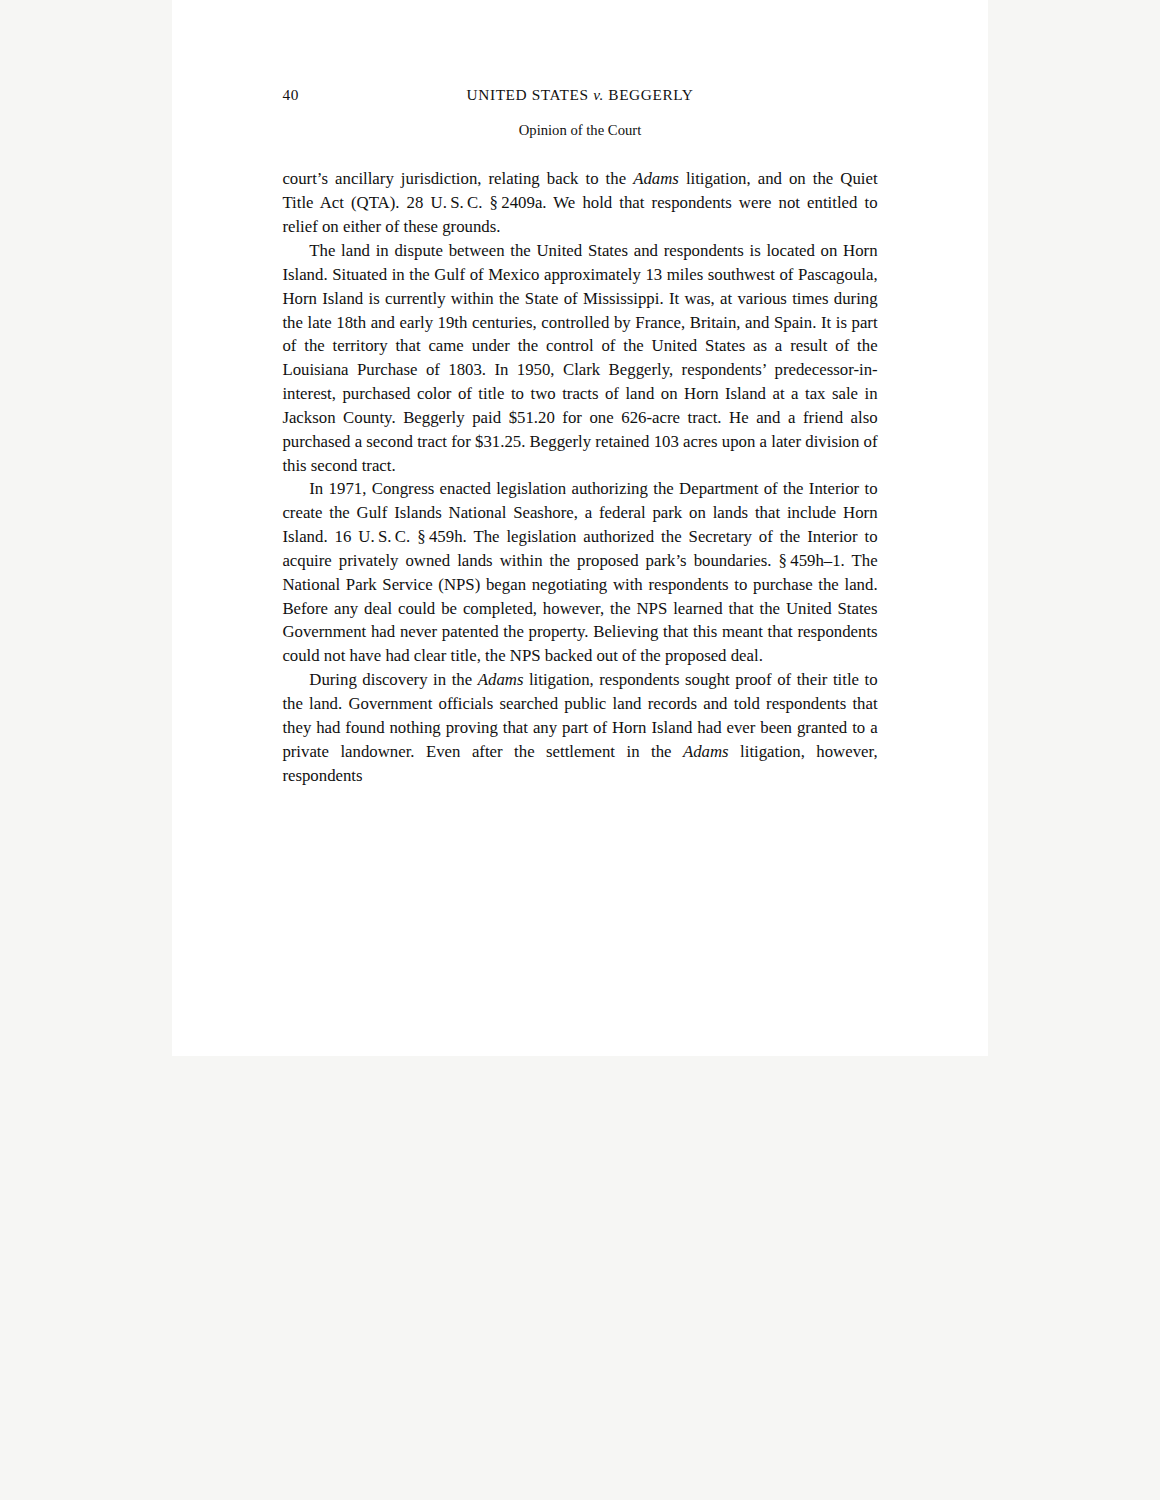40 United States v. Beggerly
Opinion of the Court
court’s ancillary jurisdiction, relating back to the Adams litigation, and on the Quiet Title Act (QTA). 28 U. S. C. § 2409a. We hold that respondents were not entitled to relief on either of these grounds.
The land in dispute between the United States and respondents is located on Horn Island. Situated in the Gulf of Mexico approximately 13 miles southwest of Pascagoula, Horn Island is currently within the State of Mississippi. It was, at various times during the late 18th and early 19th centuries, controlled by France, Britain, and Spain. It is part of the territory that came under the control of the United States as a result of the Louisiana Purchase of 1803. In 1950, Clark Beggerly, respondents’ predecessor-in-interest, purchased color of title to two tracts of land on Horn Island at a tax sale in Jackson County. Beggerly paid $51.20 for one 626-acre tract. He and a friend also purchased a second tract for $31.25. Beggerly retained 103 acres upon a later division of this second tract.
In 1971, Congress enacted legislation authorizing the Department of the Interior to create the Gulf Islands National Seashore, a federal park on lands that include Horn Island. 16 U. S. C. § 459h. The legislation authorized the Secretary of the Interior to acquire privately owned lands within the proposed park’s boundaries. § 459h–1. The National Park Service (NPS) began negotiating with respondents to purchase the land. Before any deal could be completed, however, the NPS learned that the United States Government had never patented the property. Believing that this meant that respondents could not have had clear title, the NPS backed out of the proposed deal.
During discovery in the Adams litigation, respondents sought proof of their title to the land. Government officials searched public land records and told respondents that they had found nothing proving that any part of Horn Island had ever been granted to a private landowner. Even after the settlement in the Adams litigation, however, respondents